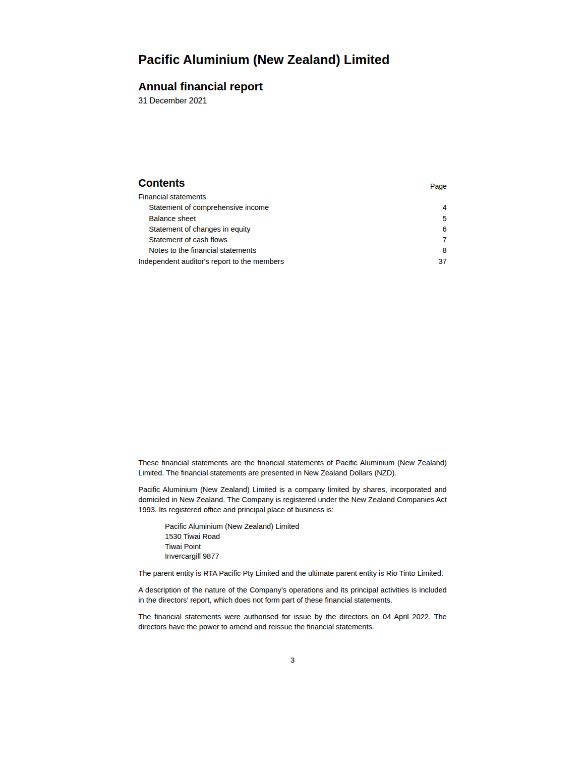Pacific Aluminium (New Zealand) Limited
Annual financial report
31 December 2021
Contents
Page
| Financial statements | |
| Statement of comprehensive income | 4 |
| Balance sheet | 5 |
| Statement of changes in equity | 6 |
| Statement of cash flows | 7 |
| Notes to the financial statements | 8 |
| Independent auditor's report to the members | 37 |
These financial statements are the financial statements of Pacific Aluminium (New Zealand) Limited. The financial statements are presented in New Zealand Dollars (NZD).
Pacific Aluminium (New Zealand) Limited is a company limited by shares, incorporated and domiciled in New Zealand. The Company is registered under the New Zealand Companies Act 1993. Its registered office and principal place of business is:
Pacific Aluminium (New Zealand) Limited
1530 Tiwai Road
Tiwai Point
Invercargill 9877
The parent entity is RTA Pacific Pty Limited and the ultimate parent entity is Rio Tinto Limited.
A description of the nature of the Company’s operations and its principal activities is included in the directors’ report, which does not form part of these financial statements.
The financial statements were authorised for issue by the directors on 04 April 2022. The directors have the power to amend and reissue the financial statements.
3